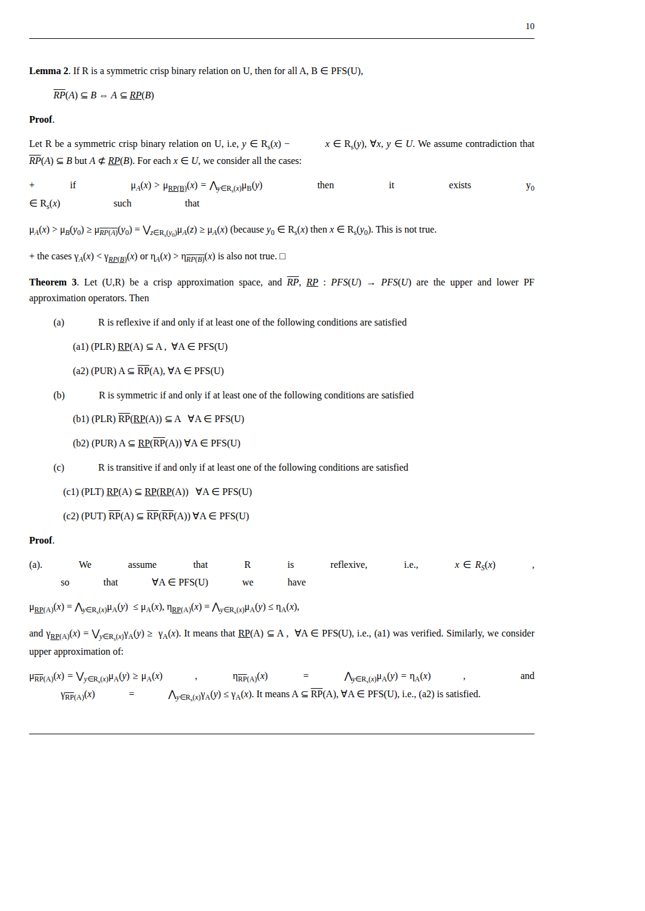10
Lemma 2. If R is a symmetric crisp binary relation on U, then for all A, B ∈ PFS(U),
RP(A) ⊆ B ⇔ A ⊆ RP(B)
Proof.
Let R be a symmetric crisp binary relation on U, i.e, y ∈ Rs(x) − x ∈ Rs(y), ∀x, y ∈ U. We assume contradiction that RP(A) ⊆ B but A ⊄ RP(B). For each x ∈ U, we consider all the cases:
+ if μA(x) > μRP(B)(x) = ⋀y∈Rs(x)μB(y) then it exists y0 ∈ Rs(x) such that
μA(x) > μB(y0) ≥ μRP(A)(y0) = ⋁z∈Rs(y0)μA(z) ≥ μA(x) (because y0 ∈ Rs(x) then x ∈ Rs(y0). This is not true.
+ the cases γA(x) < γRP(B)(x) or ηA(x) > ηRP(B)(x) is also not true. □
Theorem 3. Let (U,R) be a crisp approximation space, and RP, RP : PFS(U) → PFS(U) are the upper and lower PF approximation operators. Then
(a) R is reflexive if and only if at least one of the following conditions are satisfied
(a1) (PLR) RP(A) ⊆ A , ∀A ∈ PFS(U)
(a2) (PUR) A ⊆ RP(A), ∀A ∈ PFS(U)
(b) R is symmetric if and only if at least one of the following conditions are satisfied
(b1) (PLR) RP(RP(A)) ⊆ A ∀A ∈ PFS(U)
(b2) (PUR) A ⊆ RP(RP(A)) ∀A ∈ PFS(U)
(c) R is transitive if and only if at least one of the following conditions are satisfied
(c1) (PLT) RP(A) ⊆ RP(RP(A)) ∀A ∈ PFS(U)
(c2) (PUT) RP(A) ⊆ RP(RP(A)) ∀A ∈ PFS(U)
Proof.
(a). We assume that R is reflexive, i.e., x ∈ RS(x) , so that ∀A ∈ PFS(U) we have
μRP(A)(x) = ⋀y∈Rs(x)μA(y) ≤ μA(x), ηRP(A)(x) = ⋀y∈Rs(x)μA(y) ≤ ηA(x),
and γRP(A)(x) = ⋁y∈Rs(x)γA(y) ≥ γA(x). It means that RP(A) ⊆ A , ∀A ∈ PFS(U), i.e., (a1) was verified. Similarly, we consider upper approximation of:
μRP(A)(x) = ⋁y∈Rs(x)μA(y) ≥ μA(x) , ηRP(A)(x) = ⋀y∈Rs(x)μA(y) = ηA(x) , and γRP(A)(x) = ⋀y∈Rs(x)γA(y) ≤ γA(x). It means A ⊆ RP(A), ∀A ∈ PFS(U), i.e., (a2) is satisfied.